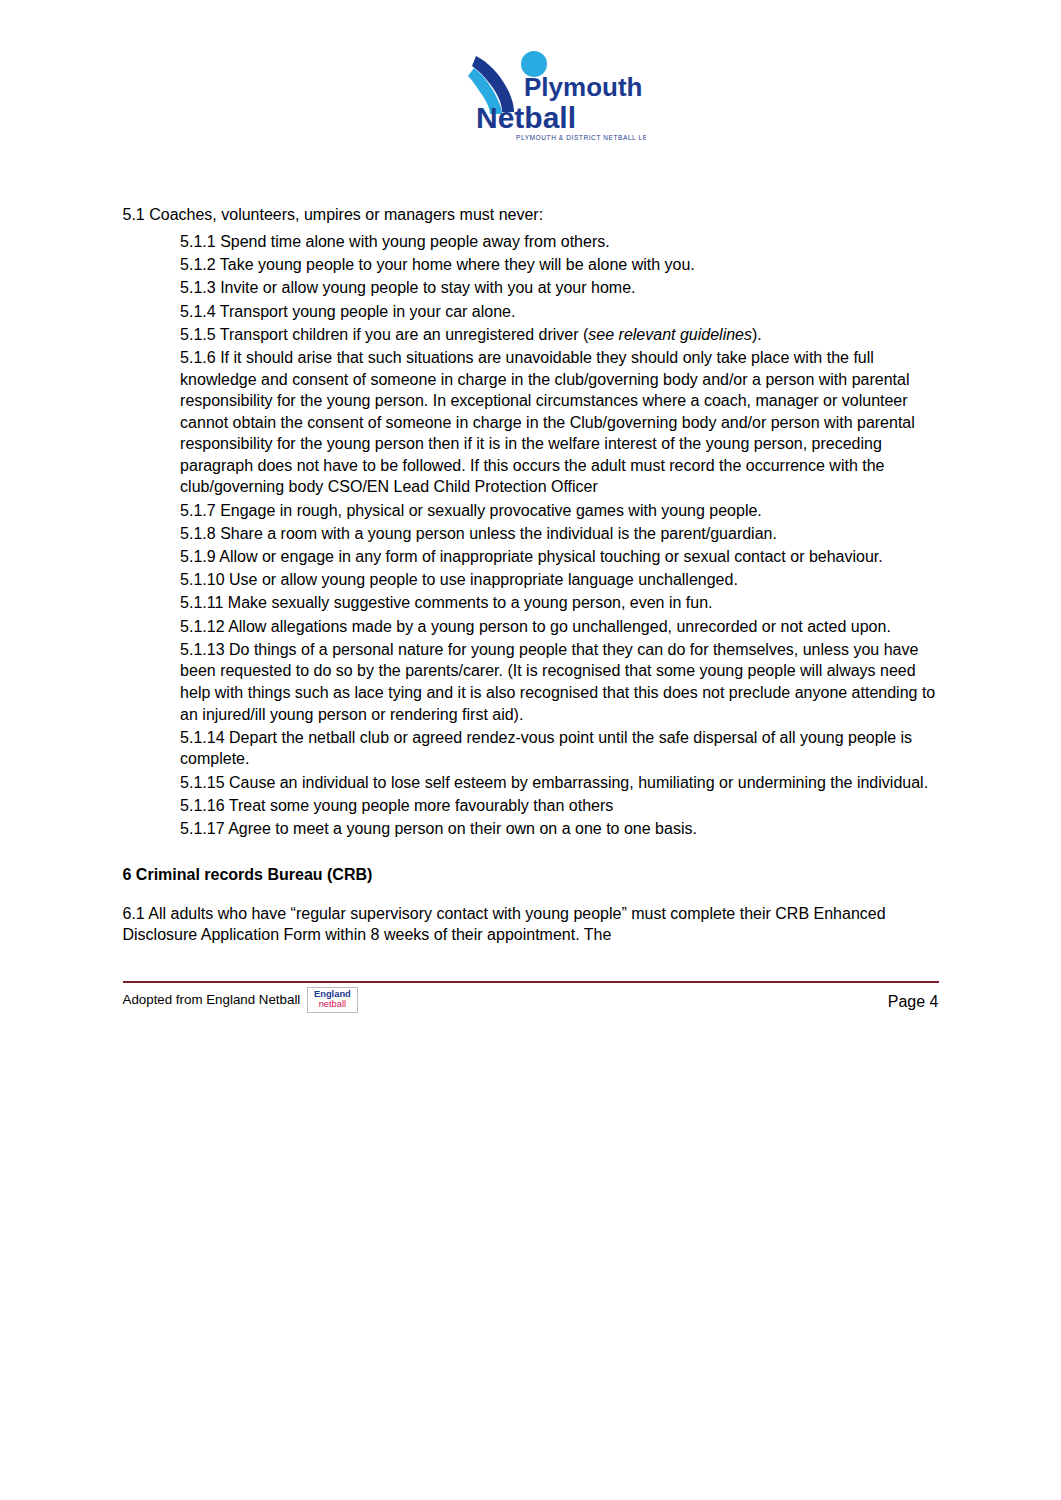Plymouth Netball PLYMOUTH & DISTRICT NETBALL LEAGUE
5.1 Coaches, volunteers, umpires or managers must never:
5.1.1 Spend time alone with young people away from others.
5.1.2 Take young people to your home where they will be alone with you.
5.1.3 Invite or allow young people to stay with you at your home.
5.1.4 Transport young people in your car alone.
5.1.5 Transport children if you are an unregistered driver (see relevant guidelines).
5.1.6 If it should arise that such situations are unavoidable they should only take place with the full knowledge and consent of someone in charge in the club/governing body and/or a person with parental responsibility for the young person. In exceptional circumstances where a coach, manager or volunteer cannot obtain the consent of someone in charge in the Club/governing body and/or person with parental responsibility for the young person then if it is in the welfare interest of the young person, preceding paragraph does not have to be followed. If this occurs the adult must record the occurrence with the club/governing body CSO/EN Lead Child Protection Officer
5.1.7 Engage in rough, physical or sexually provocative games with young people.
5.1.8 Share a room with a young person unless the individual is the parent/guardian.
5.1.9 Allow or engage in any form of inappropriate physical touching or sexual contact or behaviour.
5.1.10 Use or allow young people to use inappropriate language unchallenged.
5.1.11 Make sexually suggestive comments to a young person, even in fun.
5.1.12 Allow allegations made by a young person to go unchallenged, unrecorded or not acted upon.
5.1.13 Do things of a personal nature for young people that they can do for themselves, unless you have been requested to do so by the parents/carer. (It is recognised that some young people will always need help with things such as lace tying and it is also recognised that this does not preclude anyone attending to an injured/ill young person or rendering first aid).
5.1.14 Depart the netball club or agreed rendez-vous point until the safe dispersal of all young people is complete.
5.1.15 Cause an individual to lose self esteem by embarrassing, humiliating or undermining the individual.
5.1.16 Treat some young people more favourably than others
5.1.17 Agree to meet a young person on their own on a one to one basis.
6 Criminal records Bureau (CRB)
6.1 All adults who have “regular supervisory contact with young people” must complete their CRB Enhanced Disclosure Application Form within 8 weeks of their appointment. The
Adopted from England Netball England netball
Page 4